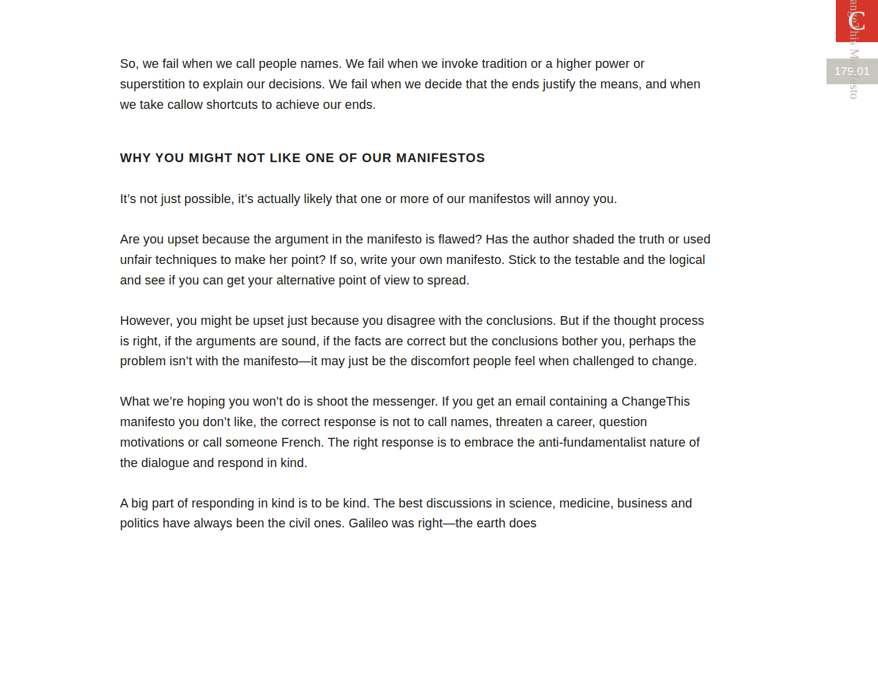C
179.01
ChangeThis Manifesto
So, we fail when we call people names. We fail when we invoke tradition or a higher power or superstition to explain our decisions. We fail when we decide that the ends justify the means, and when we take callow shortcuts to achieve our ends.
Why you might not like one of our manifestos
It’s not just possible, it’s actually likely that one or more of our manifestos will annoy you.
Are you upset because the argument in the manifesto is flawed? Has the author shaded the truth or used unfair techniques to make her point? If so, write your own manifesto. Stick to the testable and the logical and see if you can get your alternative point of view to spread.
However, you might be upset just because you disagree with the conclusions. But if the thought process is right, if the arguments are sound, if the facts are correct but the conclusions bother you, perhaps the problem isn’t with the manifesto—it may just be the discomfort people feel when challenged to change.
What we’re hoping you won’t do is shoot the messenger. If you get an email containing a ChangeThis manifesto you don’t like, the correct response is not to call names, threaten a career, question motivations or call someone French. The right response is to embrace the anti-fundamentalist nature of the dialogue and respond in kind.
A big part of responding in kind is to be kind. The best discussions in science, medicine, business and politics have always been the civil ones. Galileo was right—the earth does